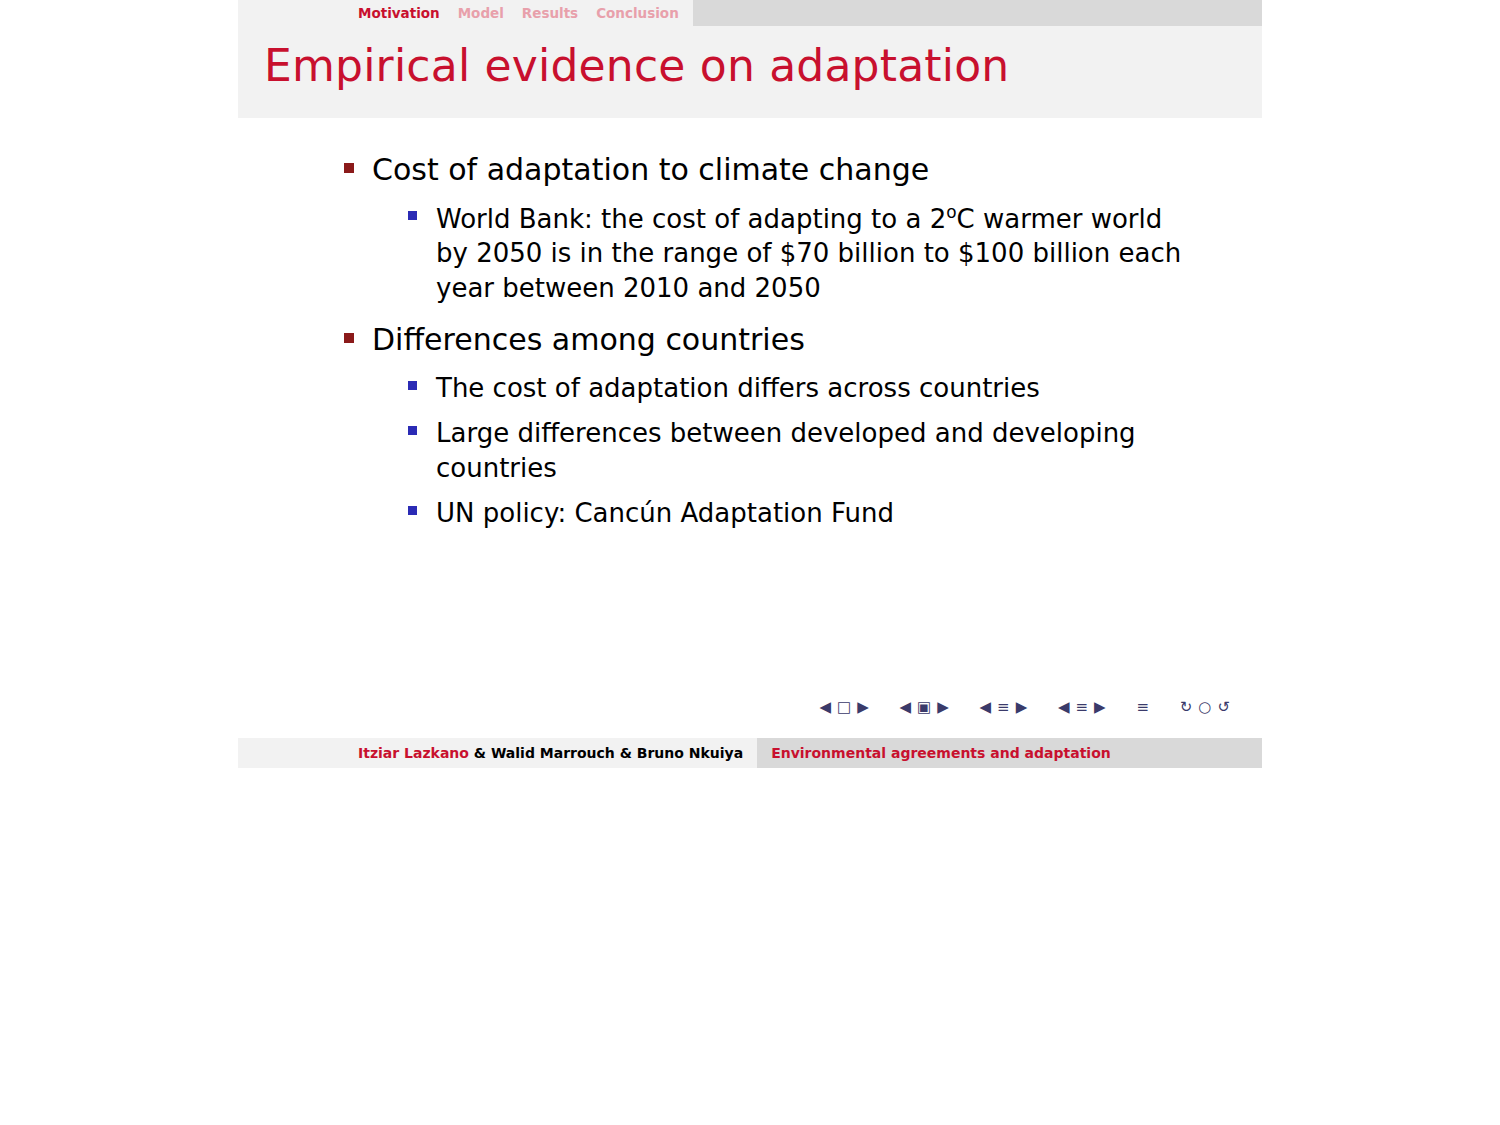Motivation Model Results Conclusion
Empirical evidence on adaptation
Cost of adaptation to climate change
World Bank: the cost of adapting to a 2oC warmer world by 2050 is in the range of $70 billion to $100 billion each year between 2010 and 2050
Differences among countries
The cost of adaptation differs across countries
Large differences between developed and developing countries
UN policy: Cancún Adaptation Fund
◀□▶ ◀▣▶ ◀≡▶ ◀≡▶ ≡ ↻○↺
Itziar Lazkano & Walid Marrouch & Bruno Nkuiya
Environmental agreements and adaptation